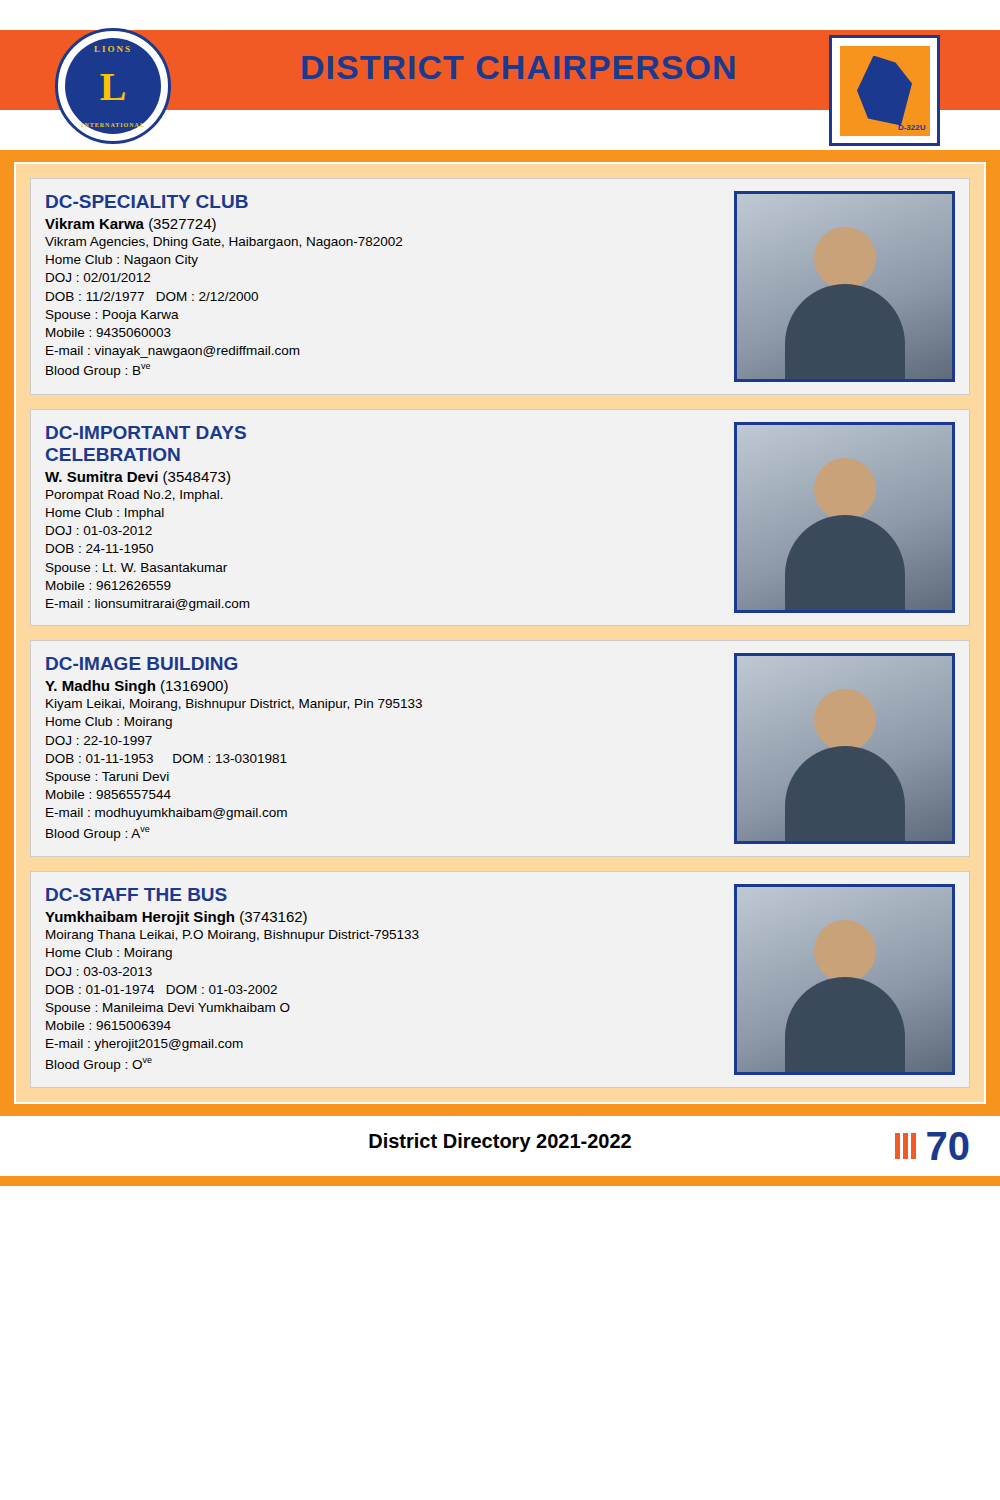DISTRICT CHAIRPERSON
L
D-322U
DC-SPECIALITY CLUB
Vikram Karwa (3527724)
Vikram Agencies, Dhing Gate, Haibargaon, Nagaon-782002
Home Club : Nagaon City
DOJ : 02/01/2012
DOB : 11/2/1977 DOM : 2/12/2000
Spouse : Pooja Karwa
Mobile : 9435060003
E-mail : vinayak_nawgaon@rediffmail.com
Blood Group : Bve
DC-IMPORTANT DAYS
CELEBRATION
W. Sumitra Devi (3548473)
Porompat Road No.2, Imphal.
Home Club : Imphal
DOJ : 01-03-2012
DOB : 24-11-1950
Spouse : Lt. W. Basantakumar
Mobile : 9612626559
E-mail : lionsumitrarai@gmail.com
DC-IMAGE BUILDING
Y. Madhu Singh (1316900)
Kiyam Leikai, Moirang, Bishnupur District, Manipur, Pin 795133
Home Club : Moirang
DOJ : 22-10-1997
DOB : 01-11-1953 DOM : 13-0301981
Spouse : Taruni Devi
Mobile : 9856557544
E-mail : modhuyumkhaibam@gmail.com
Blood Group : Ave
DC-STAFF THE BUS
Yumkhaibam Herojit Singh (3743162)
Moirang Thana Leikai, P.O Moirang, Bishnupur District-795133
Home Club : Moirang
DOJ : 03-03-2013
DOB : 01-01-1974 DOM : 01-03-2002
Spouse : Manileima Devi Yumkhaibam O
Mobile : 9615006394
E-mail : yherojit2015@gmail.com
Blood Group : Ove
District Directory 2021-2022
70